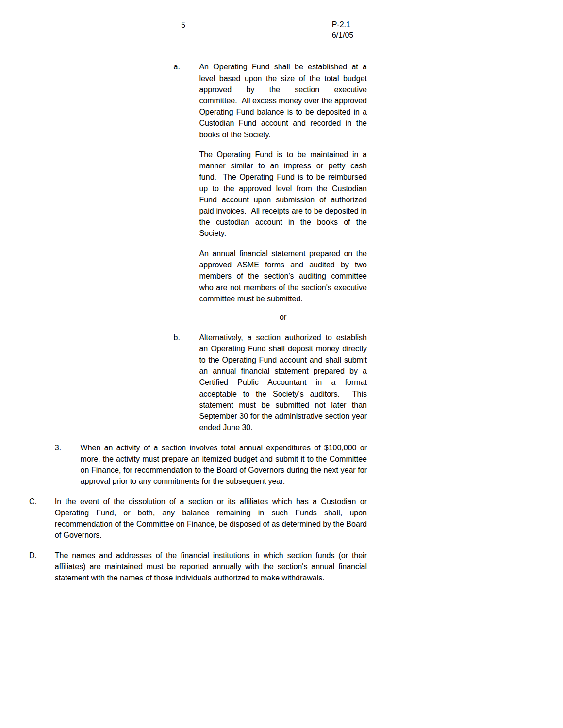5
P-2.1
6/1/05
a.
An Operating Fund shall be established at a level based upon the size of the total budget approved by the section executive committee. All excess money over the approved Operating Fund balance is to be deposited in a Custodian Fund account and recorded in the books of the Society.
The Operating Fund is to be maintained in a manner similar to an impress or petty cash fund. The Operating Fund is to be reimbursed up to the approved level from the Custodian Fund account upon submission of authorized paid invoices. All receipts are to be deposited in the custodian account in the books of the Society.
An annual financial statement prepared on the approved ASME forms and audited by two members of the section's auditing committee who are not members of the section's executive committee must be submitted.
or
b.
Alternatively, a section authorized to establish an Operating Fund shall deposit money directly to the Operating Fund account and shall submit an annual financial statement prepared by a Certified Public Accountant in a format acceptable to the Society's auditors. This statement must be submitted not later than September 30 for the administrative section year ended June 30.
3.
When an activity of a section involves total annual expenditures of $100,000 or more, the activity must prepare an itemized budget and submit it to the Committee on Finance, for recommendation to the Board of Governors during the next year for approval prior to any commitments for the subsequent year.
C.
In the event of the dissolution of a section or its affiliates which has a Custodian or Operating Fund, or both, any balance remaining in such Funds shall, upon recommendation of the Committee on Finance, be disposed of as determined by the Board of Governors.
D.
The names and addresses of the financial institutions in which section funds (or their affiliates) are maintained must be reported annually with the section's annual financial statement with the names of those individuals authorized to make withdrawals.